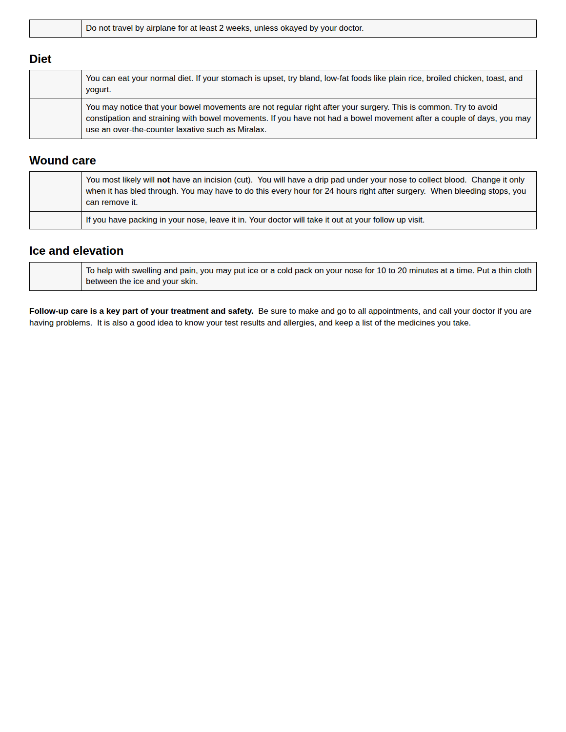| | Do not travel by airplane for at least 2 weeks, unless okayed by your doctor. |
Diet
| | You can eat your normal diet. If your stomach is upset, try bland, low-fat foods like plain rice, broiled chicken, toast, and yogurt. |
| | You may notice that your bowel movements are not regular right after your surgery. This is common. Try to avoid constipation and straining with bowel movements. If you have not had a bowel movement after a couple of days, you may use an over-the-counter laxative such as Miralax. |
Wound care
| | You most likely will not have an incision (cut). You will have a drip pad under your nose to collect blood. Change it only when it has bled through. You may have to do this every hour for 24 hours right after surgery. When bleeding stops, you can remove it. |
| | If you have packing in your nose, leave it in. Your doctor will take it out at your follow up visit. |
Ice and elevation
| | To help with swelling and pain, you may put ice or a cold pack on your nose for 10 to 20 minutes at a time. Put a thin cloth between the ice and your skin. |
Follow-up care is a key part of your treatment and safety. Be sure to make and go to all appointments, and call your doctor if you are having problems. It is also a good idea to know your test results and allergies, and keep a list of the medicines you take.